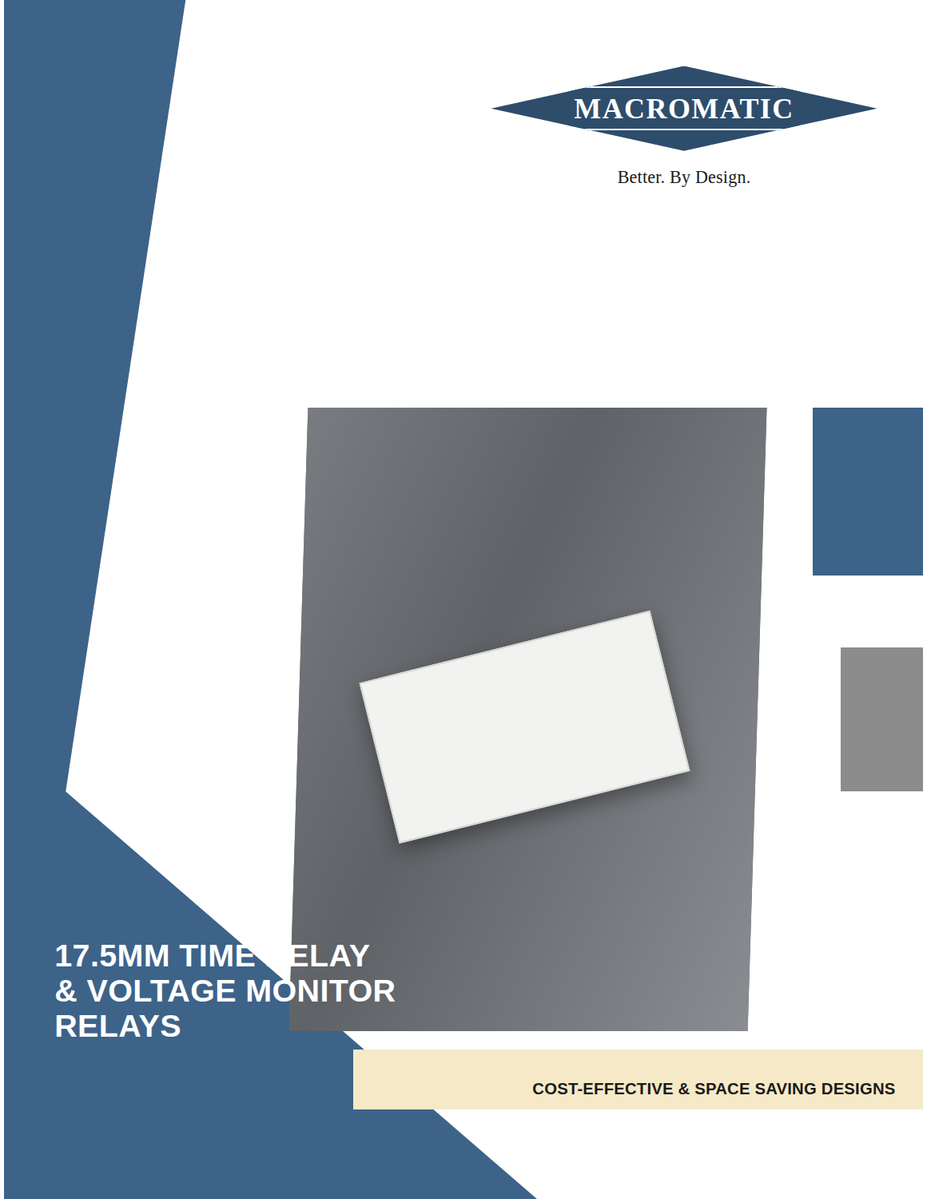MACROMATIC
Better. By Design.
17.5mm Time Delay
& Voltage Monitor
Relays
Cost-Effective & Space Saving Designs